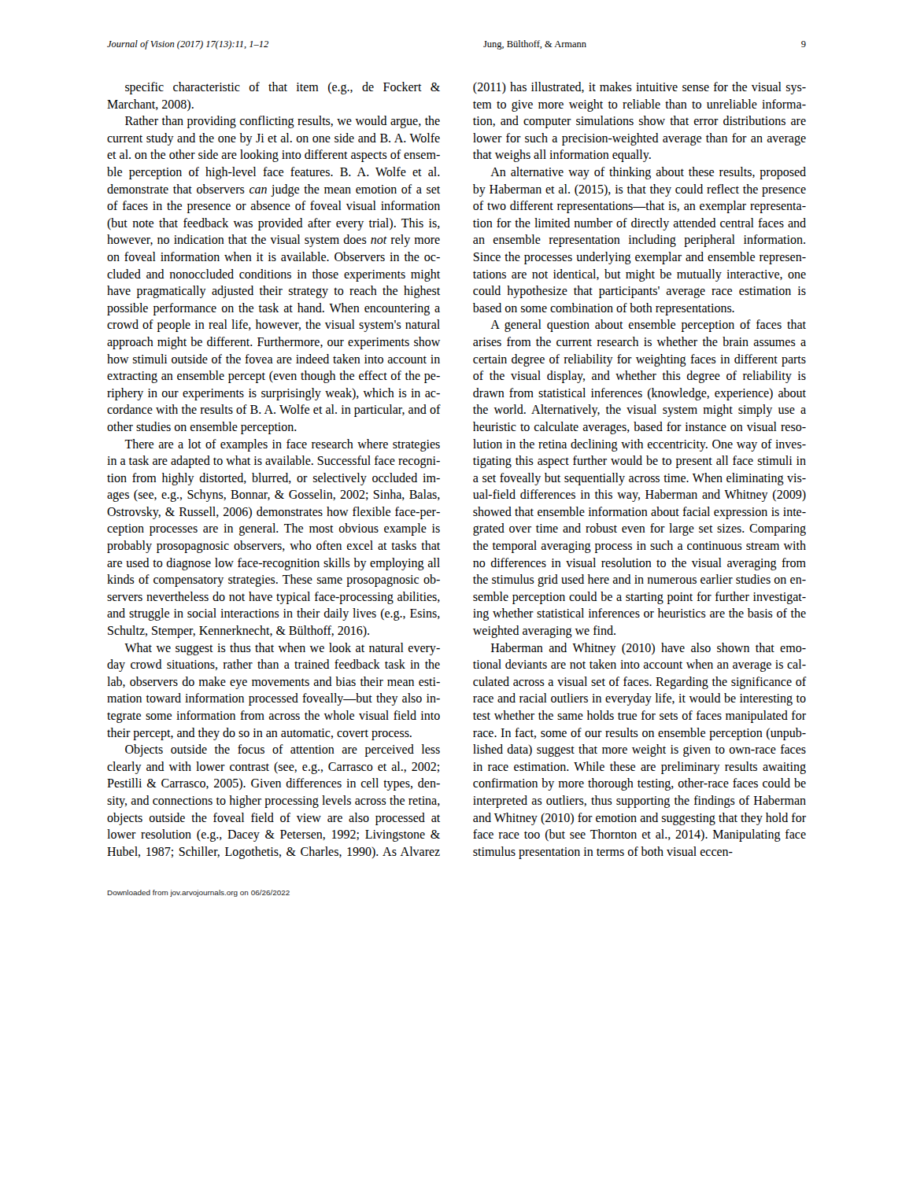Journal of Vision (2017) 17(13):11, 1–12 Jung, Bülthoff, & Armann 9
specific characteristic of that item (e.g., de Fockert & Marchant, 2008).
Rather than providing conflicting results, we would argue, the current study and the one by Ji et al. on one side and B. A. Wolfe et al. on the other side are looking into different aspects of ensemble perception of high-level face features. B. A. Wolfe et al. demonstrate that observers can judge the mean emotion of a set of faces in the presence or absence of foveal visual information (but note that feedback was provided after every trial). This is, however, no indication that the visual system does not rely more on foveal information when it is available. Observers in the occluded and nonoccluded conditions in those experiments might have pragmatically adjusted their strategy to reach the highest possible performance on the task at hand. When encountering a crowd of people in real life, however, the visual system's natural approach might be different. Furthermore, our experiments show how stimuli outside of the fovea are indeed taken into account in extracting an ensemble percept (even though the effect of the periphery in our experiments is surprisingly weak), which is in accordance with the results of B. A. Wolfe et al. in particular, and of other studies on ensemble perception.
There are a lot of examples in face research where strategies in a task are adapted to what is available. Successful face recognition from highly distorted, blurred, or selectively occluded images (see, e.g., Schyns, Bonnar, & Gosselin, 2002; Sinha, Balas, Ostrovsky, & Russell, 2006) demonstrates how flexible face-perception processes are in general. The most obvious example is probably prosopagnosic observers, who often excel at tasks that are used to diagnose low face-recognition skills by employing all kinds of compensatory strategies. These same prosopagnosic observers nevertheless do not have typical face-processing abilities, and struggle in social interactions in their daily lives (e.g., Esins, Schultz, Stemper, Kennerknecht, & Bülthoff, 2016).
What we suggest is thus that when we look at natural everyday crowd situations, rather than a trained feedback task in the lab, observers do make eye movements and bias their mean estimation toward information processed foveally—but they also integrate some information from across the whole visual field into their percept, and they do so in an automatic, covert process.
Objects outside the focus of attention are perceived less clearly and with lower contrast (see, e.g., Carrasco et al., 2002; Pestilli & Carrasco, 2005). Given differences in cell types, density, and connections to higher processing levels across the retina, objects outside the foveal field of view are also processed at lower resolution (e.g., Dacey & Petersen, 1992; Livingstone & Hubel, 1987; Schiller, Logothetis, & Charles, 1990). As Alvarez (2011) has illustrated, it makes intuitive sense for the visual system to give more weight to reliable than to unreliable information, and computer simulations show that error distributions are lower for such a precision-weighted average than for an average that weighs all information equally.
An alternative way of thinking about these results, proposed by Haberman et al. (2015), is that they could reflect the presence of two different representations—that is, an exemplar representation for the limited number of directly attended central faces and an ensemble representation including peripheral information. Since the processes underlying exemplar and ensemble representations are not identical, but might be mutually interactive, one could hypothesize that participants' average race estimation is based on some combination of both representations.
A general question about ensemble perception of faces that arises from the current research is whether the brain assumes a certain degree of reliability for weighting faces in different parts of the visual display, and whether this degree of reliability is drawn from statistical inferences (knowledge, experience) about the world. Alternatively, the visual system might simply use a heuristic to calculate averages, based for instance on visual resolution in the retina declining with eccentricity. One way of investigating this aspect further would be to present all face stimuli in a set foveally but sequentially across time. When eliminating visual-field differences in this way, Haberman and Whitney (2009) showed that ensemble information about facial expression is integrated over time and robust even for large set sizes. Comparing the temporal averaging process in such a continuous stream with no differences in visual resolution to the visual averaging from the stimulus grid used here and in numerous earlier studies on ensemble perception could be a starting point for further investigating whether statistical inferences or heuristics are the basis of the weighted averaging we find.
Haberman and Whitney (2010) have also shown that emotional deviants are not taken into account when an average is calculated across a visual set of faces. Regarding the significance of race and racial outliers in everyday life, it would be interesting to test whether the same holds true for sets of faces manipulated for race. In fact, some of our results on ensemble perception (unpublished data) suggest that more weight is given to own-race faces in race estimation. While these are preliminary results awaiting confirmation by more thorough testing, other-race faces could be interpreted as outliers, thus supporting the findings of Haberman and Whitney (2010) for emotion and suggesting that they hold for face race too (but see Thornton et al., 2014). Manipulating face stimulus presentation in terms of both visual eccen-
Downloaded from jov.arvojournals.org on 06/26/2022